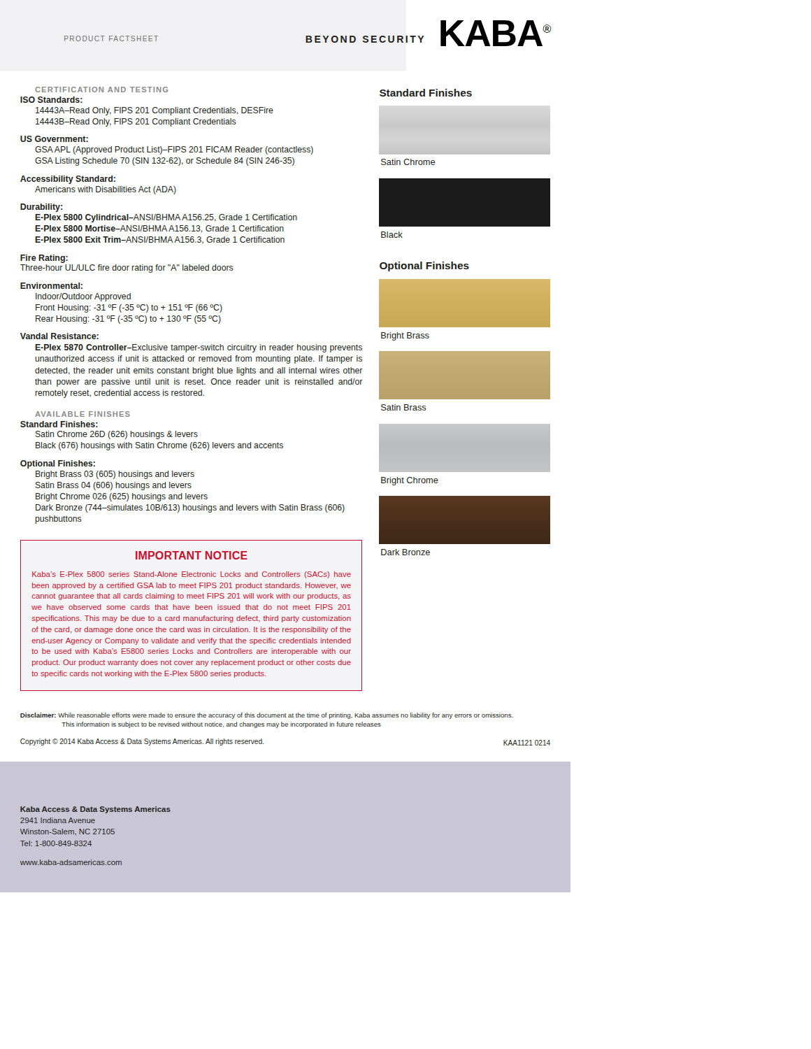PRODUCT FACTSHEET
BEYOND SECURITY
KABA®
Certification and Testing
ISO Standards:
14443A–Read Only, FIPS 201 Compliant Credentials, DESFire
14443B–Read Only, FIPS 201 Compliant Credentials
US Government:
GSA APL (Approved Product List)–FIPS 201 FICAM Reader (contactless)
GSA Listing Schedule 70 (SIN 132-62), or Schedule 84 (SIN 246-35)
Accessibility Standard:
Americans with Disabilities Act (ADA)
Durability:
E-Plex 5800 Cylindrical–ANSI/BHMA A156.25, Grade 1 Certification
E-Plex 5800 Mortise–ANSI/BHMA A156.13, Grade 1 Certification
E-Plex 5800 Exit Trim–ANSI/BHMA A156.3, Grade 1 Certification
Fire Rating:
Three-hour UL/ULC fire door rating for "A" labeled doors
Environmental:
Indoor/Outdoor Approved
Front Housing: -31 ºF (-35 ºC) to + 151 ºF (66 ºC)
Rear Housing: -31 ºF (-35 ºC) to + 130 ºF (55 ºC)
Vandal Resistance:
E-Plex 5870 Controller–Exclusive tamper-switch circuitry in reader housing prevents unauthorized access if unit is attacked or removed from mounting plate. If tamper is detected, the reader unit emits constant bright blue lights and all internal wires other than power are passive until unit is reset. Once reader unit is reinstalled and/or remotely reset, credential access is restored.
Available Finishes
Standard Finishes:
Satin Chrome 26D (626) housings & levers
Black (676) housings with Satin Chrome (626) levers and accents
Optional Finishes:
Bright Brass 03 (605) housings and levers
Satin Brass 04 (606) housings and levers
Bright Chrome 026 (625) housings and levers
Dark Bronze (744–simulates 10B/613) housings and levers with Satin Brass (606) pushbuttons
IMPORTANT NOTICE
Kaba’s E-Plex 5800 series Stand-Alone Electronic Locks and Controllers (SACs) have been approved by a certified GSA lab to meet FIPS 201 product standards. However, we cannot guarantee that all cards claiming to meet FIPS 201 will work with our products, as we have observed some cards that have been issued that do not meet FIPS 201 specifications. This may be due to a card manufacturing defect, third party customization of the card, or damage done once the card was in circulation. It is the responsibility of the end-user Agency or Company to validate and verify that the specific credentials intended to be used with Kaba’s E5800 series Locks and Controllers are interoperable with our product. Our product warranty does not cover any replacement product or other costs due to specific cards not working with the E-Plex 5800 series products.
Standard Finishes
Satin Chrome
Black
Optional Finishes
Bright Brass
Satin Brass
Bright Chrome
Dark Bronze
Disclaimer: While reasonable efforts were made to ensure the accuracy of this document at the time of printing, Kaba assumes no liability for any errors or omissions. This information is subject to be revised without notice, and changes may be incorporated in future releases
Copyright © 2014 Kaba Access & Data Systems Americas. All rights reserved.
KAA1121 0214
Kaba Access & Data Systems Americas
2941 Indiana Avenue
Winston-Salem, NC 27105
Tel: 1-800-849-8324 www.kaba-adsamericas.com